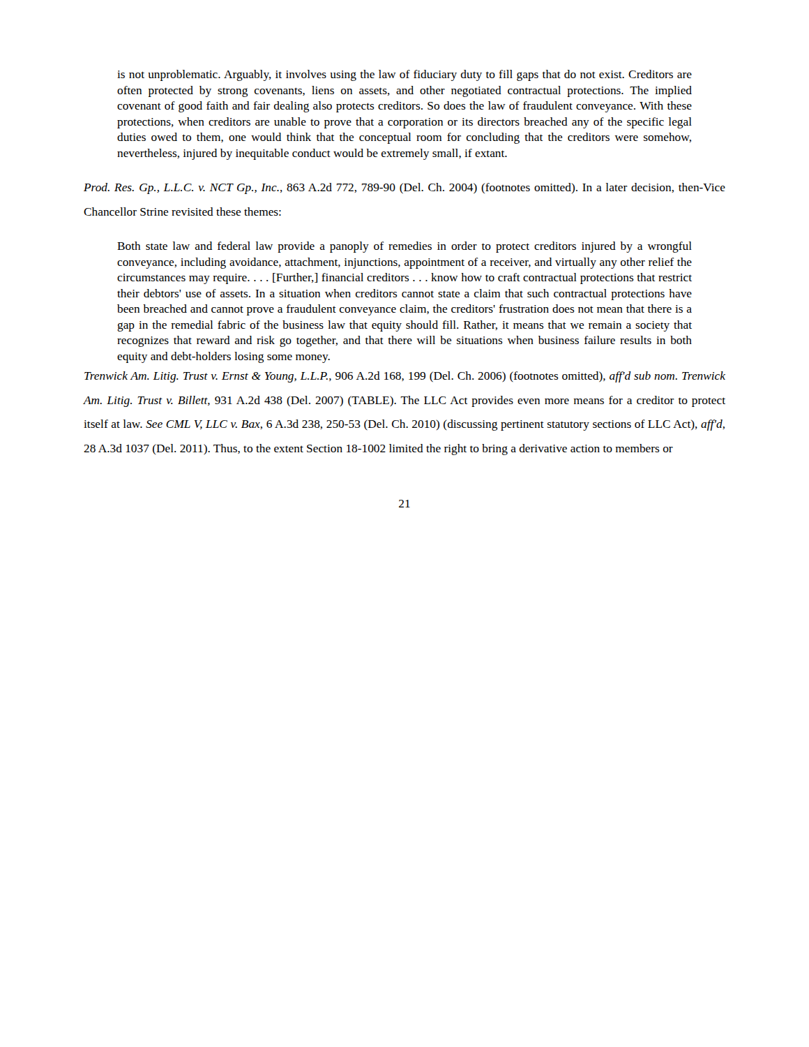is not unproblematic. Arguably, it involves using the law of fiduciary duty to fill gaps that do not exist. Creditors are often protected by strong covenants, liens on assets, and other negotiated contractual protections. The implied covenant of good faith and fair dealing also protects creditors. So does the law of fraudulent conveyance. With these protections, when creditors are unable to prove that a corporation or its directors breached any of the specific legal duties owed to them, one would think that the conceptual room for concluding that the creditors were somehow, nevertheless, injured by inequitable conduct would be extremely small, if extant.
Prod. Res. Gp., L.L.C. v. NCT Gp., Inc., 863 A.2d 772, 789-90 (Del. Ch. 2004) (footnotes omitted). In a later decision, then-Vice Chancellor Strine revisited these themes:
Both state law and federal law provide a panoply of remedies in order to protect creditors injured by a wrongful conveyance, including avoidance, attachment, injunctions, appointment of a receiver, and virtually any other relief the circumstances may require. . . . [Further,] financial creditors . . . know how to craft contractual protections that restrict their debtors' use of assets. In a situation when creditors cannot state a claim that such contractual protections have been breached and cannot prove a fraudulent conveyance claim, the creditors' frustration does not mean that there is a gap in the remedial fabric of the business law that equity should fill. Rather, it means that we remain a society that recognizes that reward and risk go together, and that there will be situations when business failure results in both equity and debt-holders losing some money.
Trenwick Am. Litig. Trust v. Ernst & Young, L.L.P., 906 A.2d 168, 199 (Del. Ch. 2006) (footnotes omitted), aff'd sub nom. Trenwick Am. Litig. Trust v. Billett, 931 A.2d 438 (Del. 2007) (TABLE). The LLC Act provides even more means for a creditor to protect itself at law. See CML V, LLC v. Bax, 6 A.3d 238, 250-53 (Del. Ch. 2010) (discussing pertinent statutory sections of LLC Act), aff'd, 28 A.3d 1037 (Del. 2011). Thus, to the extent Section 18-1002 limited the right to bring a derivative action to members or
21